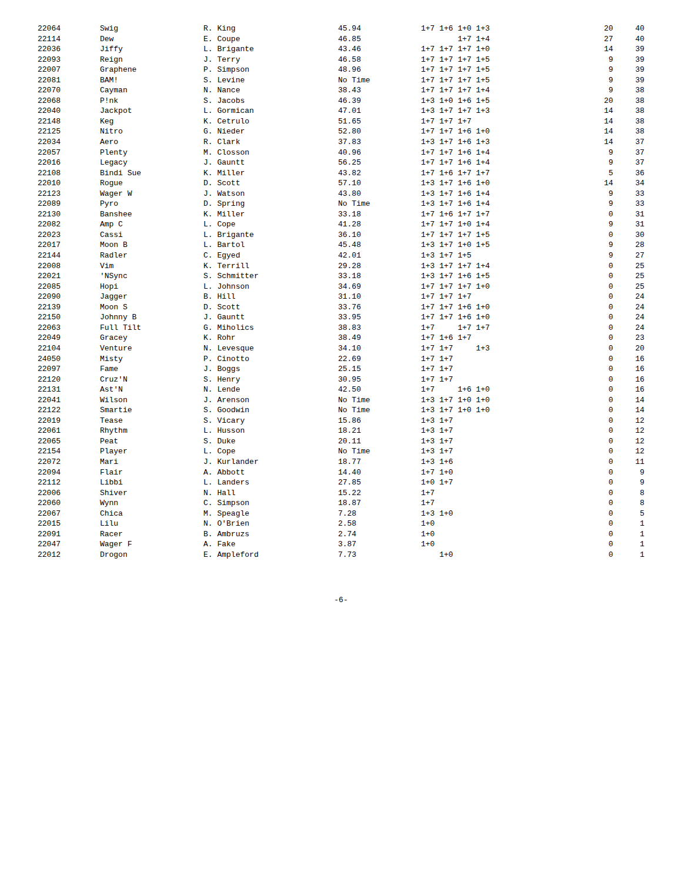| 22064 | Swig | R. King | 45.94 | 1+7 1+6 1+0 1+3 | 20 | 40 |
| 22114 | Dew | E. Coupe | 46.85 | 1+7 1+4 | 27 | 40 |
| 22036 | Jiffy | L. Brigante | 43.46 | 1+7 1+7 1+7 1+0 | 14 | 39 |
| 22093 | Reign | J. Terry | 46.58 | 1+7 1+7 1+7 1+5 | 9 | 39 |
| 22007 | Graphene | P. Simpson | 48.96 | 1+7 1+7 1+7 1+5 | 9 | 39 |
| 22081 | BAM! | S. Levine | No Time | 1+7 1+7 1+7 1+5 | 9 | 39 |
| 22070 | Cayman | N. Nance | 38.43 | 1+7 1+7 1+7 1+4 | 9 | 38 |
| 22068 | P!nk | S. Jacobs | 46.39 | 1+3 1+0 1+6 1+5 | 20 | 38 |
| 22040 | Jackpot | L. Gormican | 47.01 | 1+3 1+7 1+7 1+3 | 14 | 38 |
| 22148 | Keg | K. Cetrulo | 51.65 | 1+7 1+7 1+7 | 14 | 38 |
| 22125 | Nitro | G. Nieder | 52.80 | 1+7 1+7 1+6 1+0 | 14 | 38 |
| 22034 | Aero | R. Clark | 37.83 | 1+3 1+7 1+6 1+3 | 14 | 37 |
| 22057 | Plenty | M. Closson | 40.96 | 1+7 1+7 1+6 1+4 | 9 | 37 |
| 22016 | Legacy | J. Gauntt | 56.25 | 1+7 1+7 1+6 1+4 | 9 | 37 |
| 22108 | Bindi Sue | K. Miller | 43.82 | 1+7 1+6 1+7 1+7 | 5 | 36 |
| 22010 | Rogue | D. Scott | 57.10 | 1+3 1+7 1+6 1+0 | 14 | 34 |
| 22123 | Wager W | J. Watson | 43.80 | 1+3 1+7 1+6 1+4 | 9 | 33 |
| 22089 | Pyro | D. Spring | No Time | 1+3 1+7 1+6 1+4 | 9 | 33 |
| 22130 | Banshee | K. Miller | 33.18 | 1+7 1+6 1+7 1+7 | 0 | 31 |
| 22082 | Amp C | L. Cope | 41.28 | 1+7 1+7 1+0 1+4 | 9 | 31 |
| 22023 | Cassi | L. Brigante | 36.10 | 1+7 1+7 1+7 1+5 | 0 | 30 |
| 22017 | Moon B | L. Bartol | 45.48 | 1+3 1+7 1+0 1+5 | 9 | 28 |
| 22144 | Radler | C. Egyed | 42.01 | 1+3 1+7 1+5 | 9 | 27 |
| 22008 | Vim | K. Terrill | 29.28 | 1+3 1+7 1+7 1+4 | 0 | 25 |
| 22021 | 'NSync | S. Schmitter | 33.18 | 1+3 1+7 1+6 1+5 | 0 | 25 |
| 22085 | Hopi | L. Johnson | 34.69 | 1+7 1+7 1+7 1+0 | 0 | 25 |
| 22090 | Jagger | B. Hill | 31.10 | 1+7 1+7 1+7 | 0 | 24 |
| 22139 | Moon S | D. Scott | 33.76 | 1+7 1+7 1+6 1+0 | 0 | 24 |
| 22150 | Johnny B | J. Gauntt | 33.95 | 1+7 1+7 1+6 1+0 | 0 | 24 |
| 22063 | Full Tilt | G. Miholics | 38.83 | 1+7 1+7 1+7 | 0 | 24 |
| 22049 | Gracey | K. Rohr | 38.49 | 1+7 1+6 1+7 | 0 | 23 |
| 22104 | Venture | N. Levesque | 34.10 | 1+7 1+7 1+3 | 0 | 20 |
| 24050 | Misty | P. Cinotto | 22.69 | 1+7 1+7 | 0 | 16 |
| 22097 | Fame | J. Boggs | 25.15 | 1+7 1+7 | 0 | 16 |
| 22120 | Cruz'N | S. Henry | 30.95 | 1+7 1+7 | 0 | 16 |
| 22131 | Ast'N | N. Lende | 42.50 | 1+7 1+6 1+0 | 0 | 16 |
| 22041 | Wilson | J. Arenson | No Time | 1+3 1+7 1+0 1+0 | 0 | 14 |
| 22122 | Smartie | S. Goodwin | No Time | 1+3 1+7 1+0 1+0 | 0 | 14 |
| 22019 | Tease | S. Vicary | 15.86 | 1+3 1+7 | 0 | 12 |
| 22061 | Rhythm | L. Husson | 18.21 | 1+3 1+7 | 0 | 12 |
| 22065 | Peat | S. Duke | 20.11 | 1+3 1+7 | 0 | 12 |
| 22154 | Player | L. Cope | No Time | 1+3 1+7 | 0 | 12 |
| 22072 | Mari | J. Kurlander | 18.77 | 1+3 1+6 | 0 | 11 |
| 22094 | Flair | A. Abbott | 14.40 | 1+7 1+0 | 0 | 9 |
| 22112 | Libbi | L. Landers | 27.85 | 1+0 1+7 | 0 | 9 |
| 22006 | Shiver | N. Hall | 15.22 | 1+7 | 0 | 8 |
| 22060 | Wynn | C. Simpson | 18.87 | 1+7 | 0 | 8 |
| 22067 | Chica | M. Speagle | 7.28 | 1+3 1+0 | 0 | 5 |
| 22015 | Lilu | N. O'Brien | 2.58 | 1+0 | 0 | 1 |
| 22091 | Racer | B. Ambruzs | 2.74 | 1+0 | 0 | 1 |
| 22047 | Wager F | A. Fake | 3.87 | 1+0 | 0 | 1 |
| 22012 | Drogon | E. Ampleford | 7.73 | 1+0 | 0 | 1 |
-6-